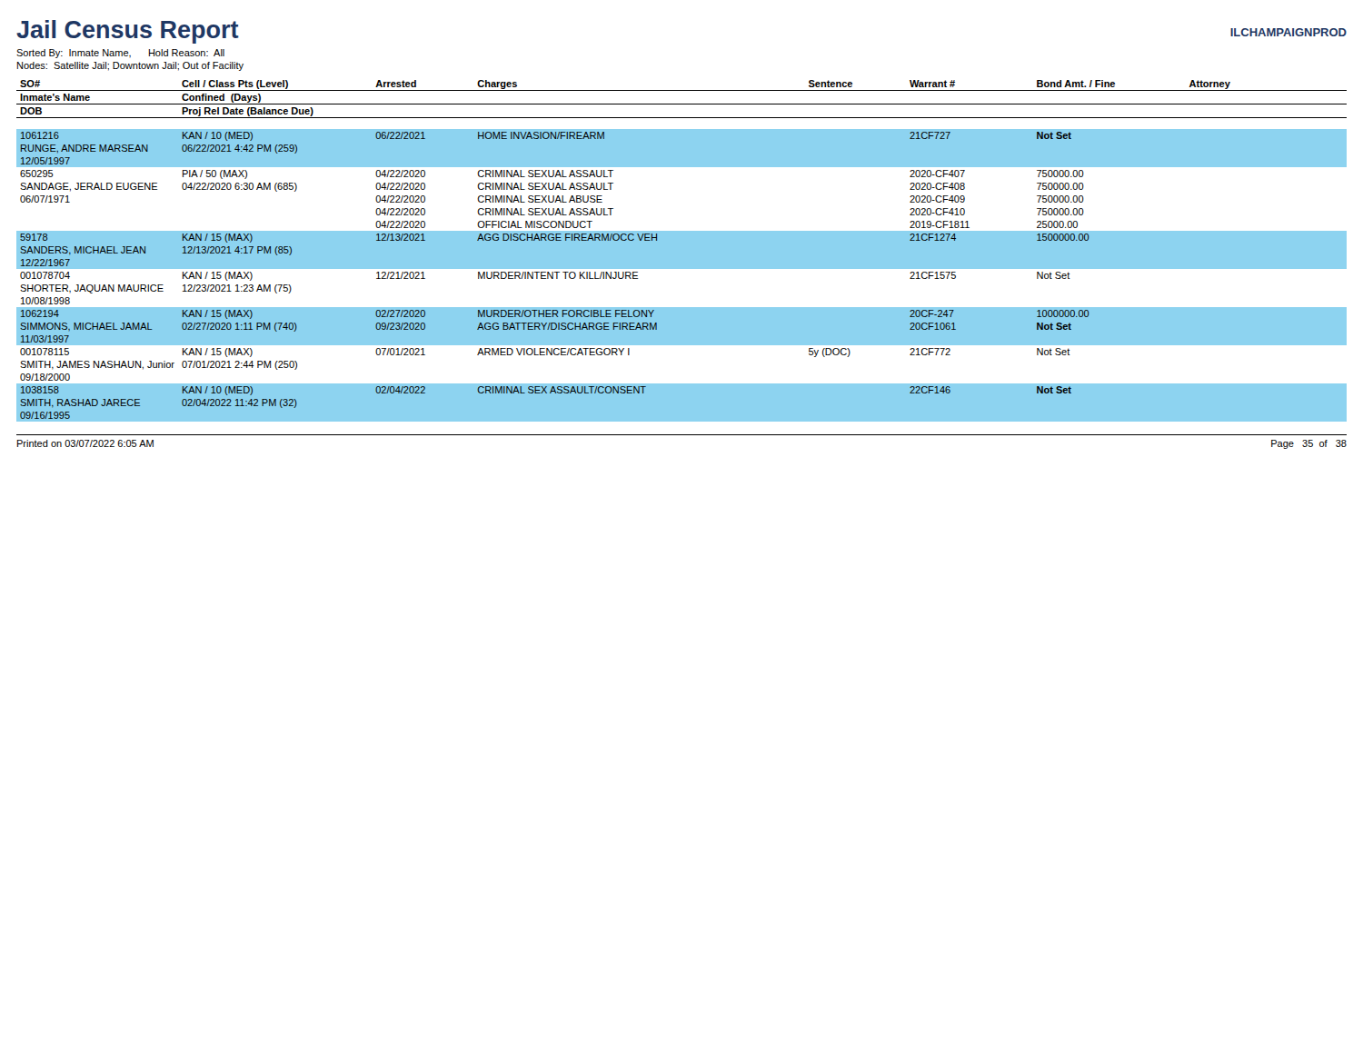ILCHAMPAIGNPROD
Jail Census Report
Sorted By: Inmate Name, Hold Reason: All
Nodes: Satellite Jail; Downtown Jail; Out of Facility
| SO# | Cell / Class Pts (Level) | Arrested | Charges | Sentence | Warrant # | Bond Amt. / Fine | Attorney |
| --- | --- | --- | --- | --- | --- | --- | --- |
| Inmate's Name | Confined (Days) | | | | | | |
| DOB | Proj Rel Date (Balance Due) | | | | | | |
| 1061216 | KAN / 10 (MED) | 06/22/2021 | HOME INVASION/FIREARM | | 21CF727 | Not Set | |
| RUNGE, ANDRE MARSEAN | 06/22/2021 4:42 PM (259) | | | | | | |
| 12/05/1997 | | | | | | | |
| 650295 | PIA / 50 (MAX) | 04/22/2020 | CRIMINAL SEXUAL ASSAULT | | 2020-CF407 | 750000.00 | |
| SANDAGE, JERALD EUGENE | 04/22/2020 6:30 AM (685) | 04/22/2020 | CRIMINAL SEXUAL ASSAULT | | 2020-CF408 | 750000.00 | |
| 06/07/1971 | | 04/22/2020 | CRIMINAL SEXUAL ABUSE | | 2020-CF409 | 750000.00 | |
| | | 04/22/2020 | CRIMINAL SEXUAL ASSAULT | | 2020-CF410 | 750000.00 | |
| | | 04/22/2020 | OFFICIAL MISCONDUCT | | 2019-CF1811 | 25000.00 | |
| 59178 | KAN / 15 (MAX) | 12/13/2021 | AGG DISCHARGE FIREARM/OCC VEH | | 21CF1274 | 1500000.00 | |
| SANDERS, MICHAEL JEAN | 12/13/2021 4:17 PM (85) | | | | | | |
| 12/22/1967 | | | | | | | |
| 001078704 | KAN / 15 (MAX) | 12/21/2021 | MURDER/INTENT TO KILL/INJURE | | 21CF1575 | Not Set | |
| SHORTER, JAQUAN MAURICE | 12/23/2021 1:23 AM (75) | | | | | | |
| 10/08/1998 | | | | | | | |
| 1062194 | KAN / 15 (MAX) | 02/27/2020 | MURDER/OTHER FORCIBLE FELONY | | 20CF-247 | 1000000.00 | |
| SIMMONS, MICHAEL JAMAL | 02/27/2020 1:11 PM (740) | 09/23/2020 | AGG BATTERY/DISCHARGE FIREARM | | 20CF1061 | Not Set | |
| 11/03/1997 | | | | | | | |
| 001078115 | KAN / 15 (MAX) | 07/01/2021 | ARMED VIOLENCE/CATEGORY I | 5y (DOC) | 21CF772 | Not Set | |
| SMITH, JAMES NASHAUN, Junior | 07/01/2021 2:44 PM (250) | | | | | | |
| 09/18/2000 | | | | | | | |
| 1038158 | KAN / 10 (MED) | 02/04/2022 | CRIMINAL SEX ASSAULT/CONSENT | | 22CF146 | Not Set | |
| SMITH, RASHAD JARECE | 02/04/2022 11:42 PM (32) | | | | | | |
| 09/16/1995 | | | | | | | |
Printed on 03/07/2022 6:05 AM Page 35 of 38